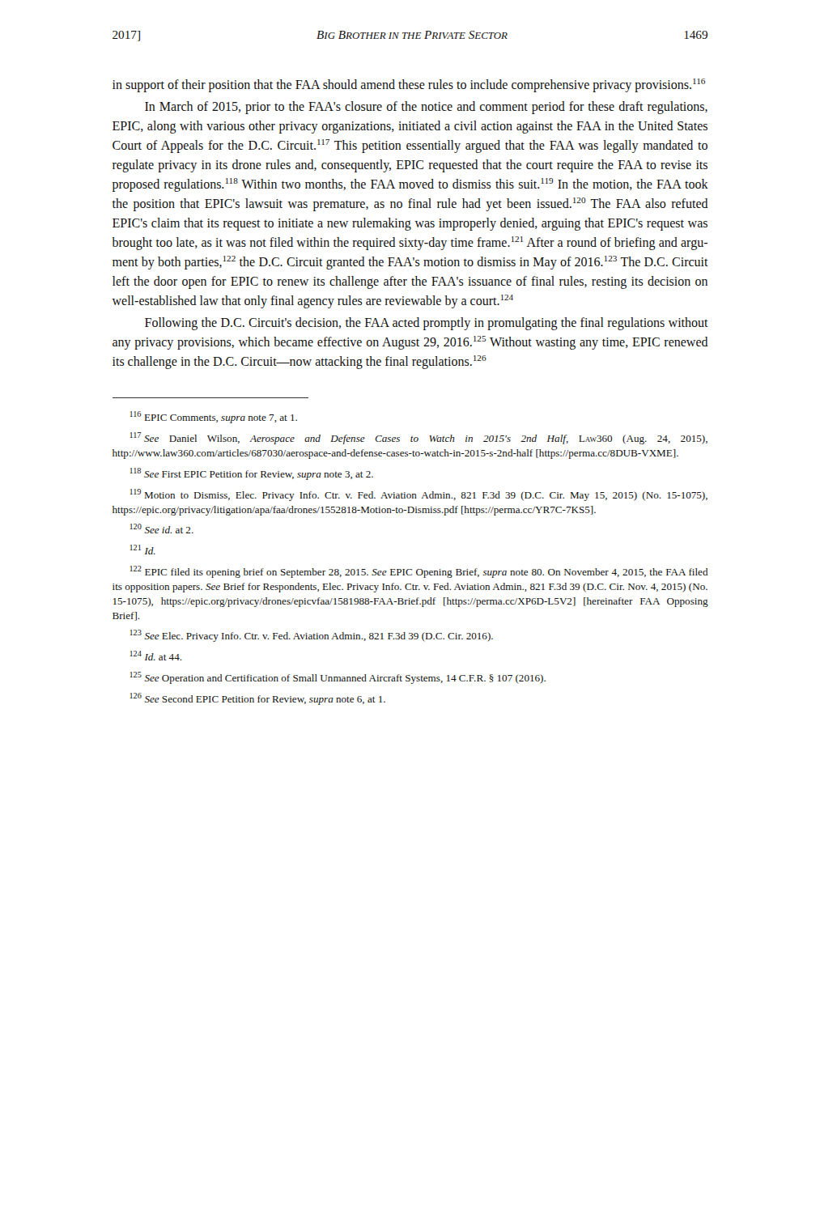2017] BIG BROTHER IN THE PRIVATE SECTOR 1469
in support of their position that the FAA should amend these rules to include comprehensive privacy provisions.116
In March of 2015, prior to the FAA's closure of the notice and comment period for these draft regulations, EPIC, along with various other privacy organizations, initiated a civil action against the FAA in the United States Court of Appeals for the D.C. Circuit.117 This petition essentially argued that the FAA was legally mandated to regulate privacy in its drone rules and, consequently, EPIC requested that the court require the FAA to revise its proposed regulations.118 Within two months, the FAA moved to dismiss this suit.119 In the motion, the FAA took the position that EPIC's lawsuit was premature, as no final rule had yet been issued.120 The FAA also refuted EPIC's claim that its request to initiate a new rulemaking was improperly denied, arguing that EPIC's request was brought too late, as it was not filed within the required sixty-day time frame.121 After a round of briefing and argument by both parties,122 the D.C. Circuit granted the FAA's motion to dismiss in May of 2016.123 The D.C. Circuit left the door open for EPIC to renew its challenge after the FAA's issuance of final rules, resting its decision on well-established law that only final agency rules are reviewable by a court.124
Following the D.C. Circuit's decision, the FAA acted promptly in promulgating the final regulations without any privacy provisions, which became effective on August 29, 2016.125 Without wasting any time, EPIC renewed its challenge in the D.C. Circuit—now attacking the final regulations.126
EPIC Comments, supra note 7, at 1.
See Daniel Wilson, Aerospace and Defense Cases to Watch in 2015's 2nd Half, Law360 (Aug. 24, 2015), http://www.law360.com/articles/687030/aerospace-and-defense-cases-to-watch-in-2015-s-2nd-half [https://perma.cc/8DUB-VXME].
See First EPIC Petition for Review, supra note 3, at 2.
Motion to Dismiss, Elec. Privacy Info. Ctr. v. Fed. Aviation Admin., 821 F.3d 39 (D.C. Cir. May 15, 2015) (No. 15-1075), https://epic.org/privacy/litigation/apa/faa/drones/1552818-Motion-to-Dismiss.pdf [https://perma.cc/YR7C-7KS5].
See id. at 2.
Id.
EPIC filed its opening brief on September 28, 2015. See EPIC Opening Brief, supra note 80. On November 4, 2015, the FAA filed its opposition papers. See Brief for Respondents, Elec. Privacy Info. Ctr. v. Fed. Aviation Admin., 821 F.3d 39 (D.C. Cir. Nov. 4, 2015) (No. 15-1075), https://epic.org/privacy/drones/epicvfaa/1581988-FAA-Brief.pdf [https://perma.cc/XP6D-L5V2] [hereinafter FAA Opposing Brief].
See Elec. Privacy Info. Ctr. v. Fed. Aviation Admin., 821 F.3d 39 (D.C. Cir. 2016).
Id. at 44.
See Operation and Certification of Small Unmanned Aircraft Systems, 14 C.F.R. § 107 (2016).
See Second EPIC Petition for Review, supra note 6, at 1.